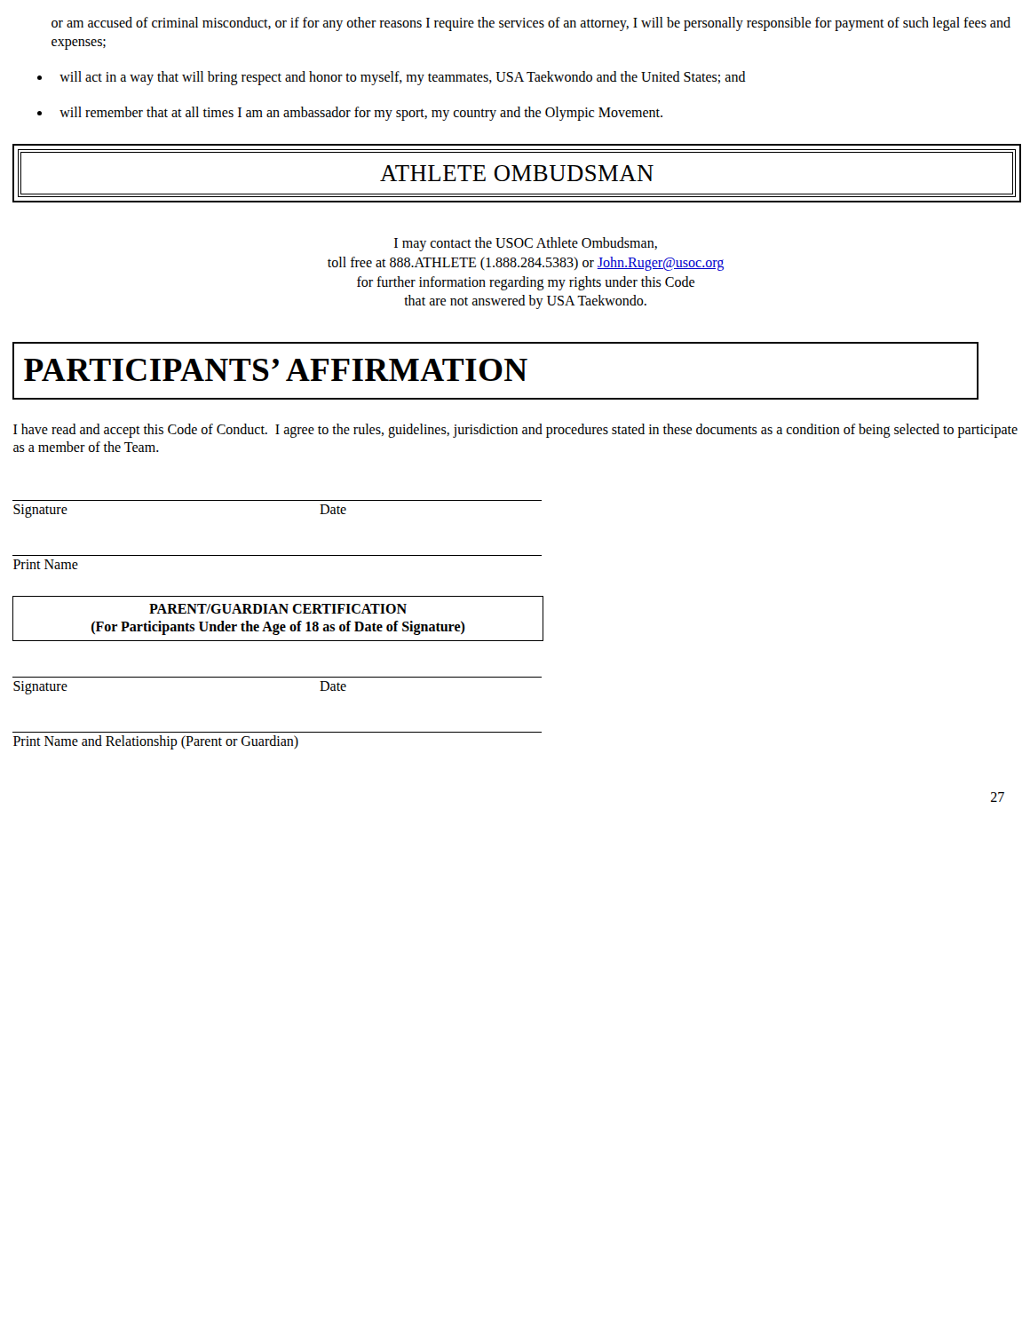or am accused of criminal misconduct, or if for any other reasons I require the services of an attorney, I will be personally responsible for payment of such legal fees and expenses;
will act in a way that will bring respect and honor to myself, my teammates, USA Taekwondo and the United States; and
will remember that at all times I am an ambassador for my sport, my country and the Olympic Movement.
ATHLETE OMBUDSMAN
I may contact the USOC Athlete Ombudsman,
toll free at 888.ATHLETE (1.888.284.5383) or John.Ruger@usoc.org
for further information regarding my rights under this Code
that are not answered by USA Taekwondo.
PARTICIPANTS’ AFFIRMATION
I have read and accept this Code of Conduct. I agree to the rules, guidelines, jurisdiction and procedures stated in these documents as a condition of being selected to participate as a member of the Team.
Signature Date
Print Name
PARENT/GUARDIAN CERTIFICATION
(For Participants Under the Age of 18 as of Date of Signature)
Signature Date
Print Name and Relationship (Parent or Guardian)
27